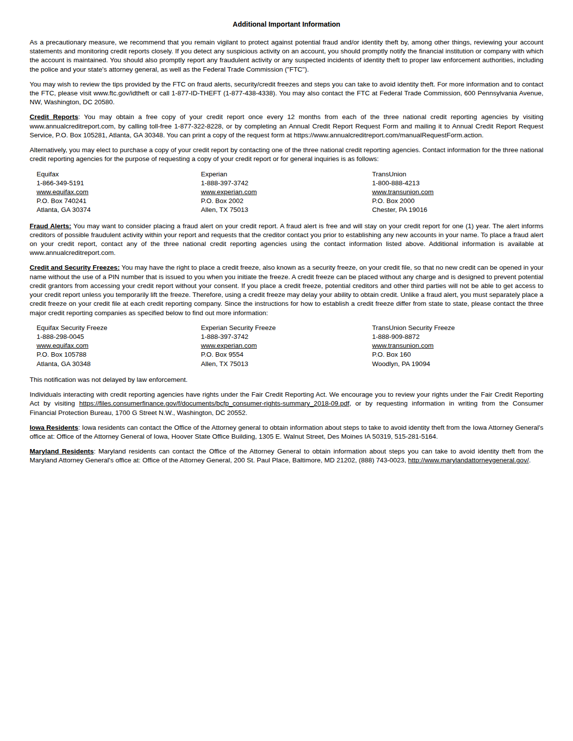Additional Important Information
As a precautionary measure, we recommend that you remain vigilant to protect against potential fraud and/or identity theft by, among other things, reviewing your account statements and monitoring credit reports closely. If you detect any suspicious activity on an account, you should promptly notify the financial institution or company with which the account is maintained. You should also promptly report any fraudulent activity or any suspected incidents of identity theft to proper law enforcement authorities, including the police and your state's attorney general, as well as the Federal Trade Commission ("FTC").
You may wish to review the tips provided by the FTC on fraud alerts, security/credit freezes and steps you can take to avoid identity theft. For more information and to contact the FTC, please visit www.ftc.gov/idtheft or call 1-877-ID-THEFT (1-877-438-4338). You may also contact the FTC at Federal Trade Commission, 600 Pennsylvania Avenue, NW, Washington, DC 20580.
Credit Reports: You may obtain a free copy of your credit report once every 12 months from each of the three national credit reporting agencies by visiting www.annualcreditreport.com, by calling toll-free 1-877-322-8228, or by completing an Annual Credit Report Request Form and mailing it to Annual Credit Report Request Service, P.O. Box 105281, Atlanta, GA 30348. You can print a copy of the request form at https://www.annualcreditreport.com/manualRequestForm.action.
Alternatively, you may elect to purchase a copy of your credit report by contacting one of the three national credit reporting agencies. Contact information for the three national credit reporting agencies for the purpose of requesting a copy of your credit report or for general inquiries is as follows:
| Equifax 1-866-349-5191 www.equifax.com P.O. Box 740241 Atlanta, GA 30374 | Experian 1-888-397-3742 www.experian.com P.O. Box 2002 Allen, TX 75013 | TransUnion 1-800-888-4213 www.transunion.com P.O. Box 2000 Chester, PA 19016 |
Fraud Alerts: You may want to consider placing a fraud alert on your credit report. A fraud alert is free and will stay on your credit report for one (1) year. The alert informs creditors of possible fraudulent activity within your report and requests that the creditor contact you prior to establishing any new accounts in your name. To place a fraud alert on your credit report, contact any of the three national credit reporting agencies using the contact information listed above. Additional information is available at www.annualcreditreport.com.
Credit and Security Freezes: You may have the right to place a credit freeze, also known as a security freeze, on your credit file, so that no new credit can be opened in your name without the use of a PIN number that is issued to you when you initiate the freeze. A credit freeze can be placed without any charge and is designed to prevent potential credit grantors from accessing your credit report without your consent. If you place a credit freeze, potential creditors and other third parties will not be able to get access to your credit report unless you temporarily lift the freeze. Therefore, using a credit freeze may delay your ability to obtain credit. Unlike a fraud alert, you must separately place a credit freeze on your credit file at each credit reporting company. Since the instructions for how to establish a credit freeze differ from state to state, please contact the three major credit reporting companies as specified below to find out more information:
| Equifax Security Freeze 1-888-298-0045 www.equifax.com P.O. Box 105788 Atlanta, GA 30348 | Experian Security Freeze 1-888-397-3742 www.experian.com P.O. Box 9554 Allen, TX 75013 | TransUnion Security Freeze 1-888-909-8872 www.transunion.com P.O. Box 160 Woodlyn, PA 19094 |
This notification was not delayed by law enforcement.
Individuals interacting with credit reporting agencies have rights under the Fair Credit Reporting Act. We encourage you to review your rights under the Fair Credit Reporting Act by visiting https://files.consumerfinance.gov/f/documents/bcfp_consumer-rights-summary_2018-09.pdf, or by requesting information in writing from the Consumer Financial Protection Bureau, 1700 G Street N.W., Washington, DC 20552.
Iowa Residents: Iowa residents can contact the Office of the Attorney general to obtain information about steps to take to avoid identity theft from the Iowa Attorney General's office at: Office of the Attorney General of Iowa, Hoover State Office Building, 1305 E. Walnut Street, Des Moines IA 50319, 515-281-5164.
Maryland Residents: Maryland residents can contact the Office of the Attorney General to obtain information about steps you can take to avoid identity theft from the Maryland Attorney General's office at: Office of the Attorney General, 200 St. Paul Place, Baltimore, MD 21202, (888) 743-0023, http://www.marylandattorneygeneral.gov/.